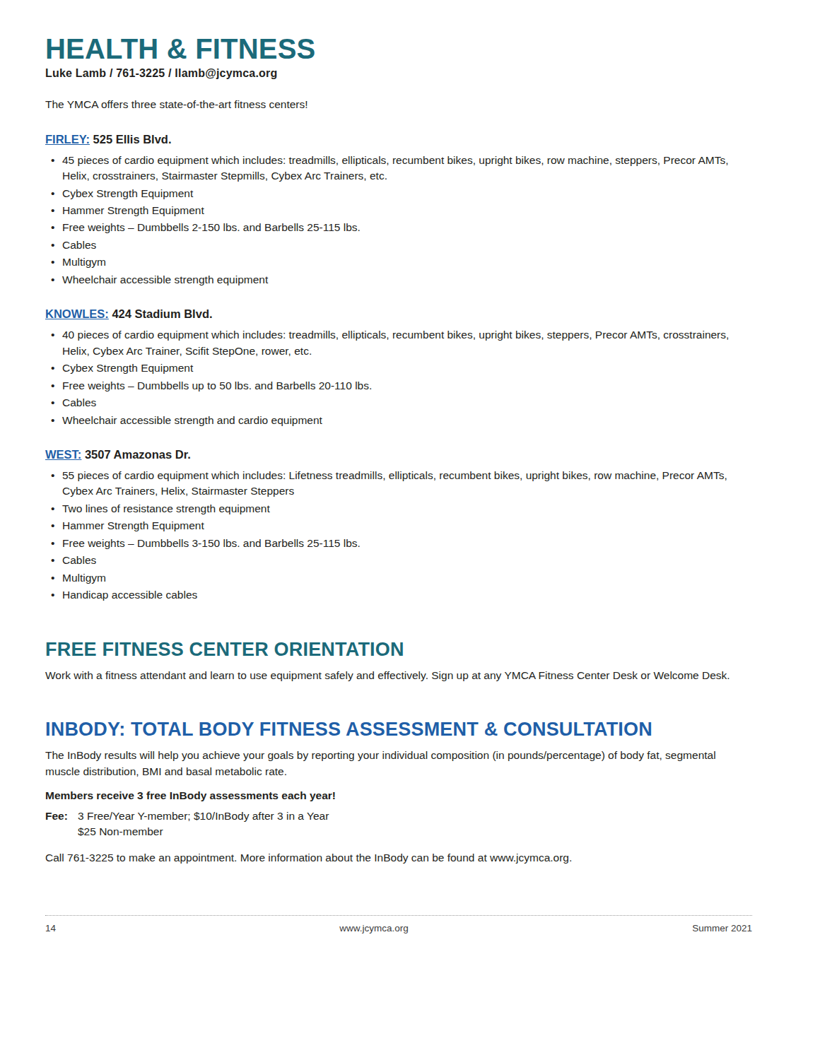HEALTH & FITNESS
Luke Lamb / 761-3225 / llamb@jcymca.org
The YMCA offers three state-of-the-art fitness centers!
FIRLEY: 525 Ellis Blvd.
45 pieces of cardio equipment which includes: treadmills, ellipticals, recumbent bikes, upright bikes, row machine, steppers, Precor AMTs, Helix, crosstrainers, Stairmaster Stepmills, Cybex Arc Trainers, etc.
Cybex Strength Equipment
Hammer Strength Equipment
Free weights – Dumbbells 2-150 lbs. and Barbells 25-115 lbs.
Cables
Multigym
Wheelchair accessible strength equipment
KNOWLES: 424 Stadium Blvd.
40 pieces of cardio equipment which includes: treadmills, ellipticals, recumbent bikes, upright bikes, steppers, Precor AMTs, crosstrainers, Helix, Cybex Arc Trainer, Scifit StepOne, rower, etc.
Cybex Strength Equipment
Free weights – Dumbbells up to 50 lbs. and Barbells 20-110 lbs.
Cables
Wheelchair accessible strength and cardio equipment
WEST: 3507 Amazonas Dr.
55 pieces of cardio equipment which includes: Lifetness treadmills, ellipticals, recumbent bikes, upright bikes, row machine, Precor AMTs, Cybex Arc Trainers, Helix, Stairmaster Steppers
Two lines of resistance strength equipment
Hammer Strength Equipment
Free weights – Dumbbells 3-150 lbs. and Barbells 25-115 lbs.
Cables
Multigym
Handicap accessible cables
FREE FITNESS CENTER ORIENTATION
Work with a fitness attendant and learn to use equipment safely and effectively. Sign up at any YMCA Fitness Center Desk or Welcome Desk.
INBODY: TOTAL BODY FITNESS ASSESSMENT & CONSULTATION
The InBody results will help you achieve your goals by reporting your individual composition (in pounds/percentage) of body fat, segmental muscle distribution, BMI and basal metabolic rate.
Members receive 3 free InBody assessments each year!
Fee:
3 Free/Year Y-member; $10/InBody after 3 in a Year
$25 Non-member
Call 761-3225 to make an appointment. More information about the InBody can be found at www.jcymca.org.
14
www.jcymca.org
Summer 2021